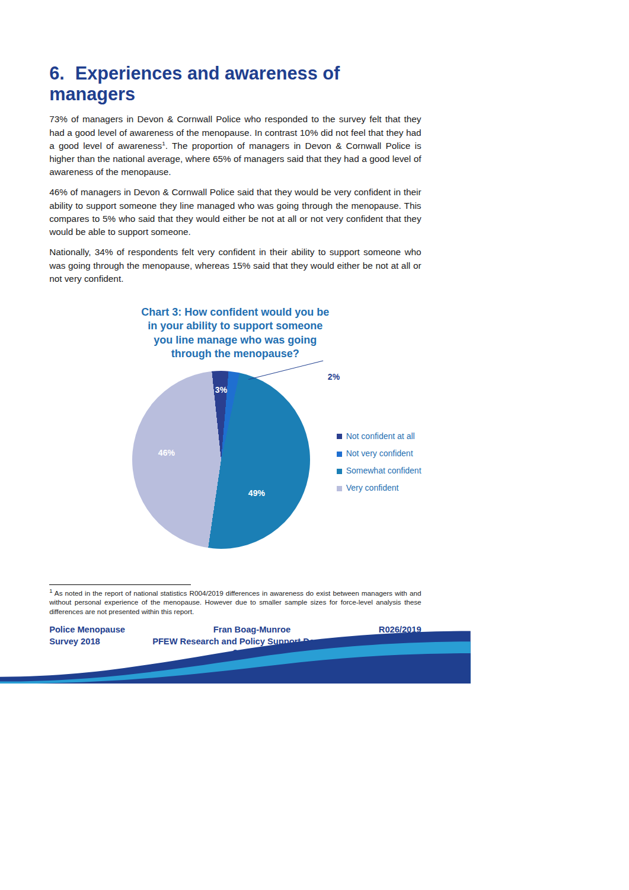6. Experiences and awareness of managers
73% of managers in Devon & Cornwall Police who responded to the survey felt that they had a good level of awareness of the menopause. In contrast 10% did not feel that they had a good level of awareness1. The proportion of managers in Devon & Cornwall Police is higher than the national average, where 65% of managers said that they had a good level of awareness of the menopause.
46% of managers in Devon & Cornwall Police said that they would be very confident in their ability to support someone they line managed who was going through the menopause. This compares to 5% who said that they would either be not at all or not very confident that they would be able to support someone.
Nationally, 34% of respondents felt very confident in their ability to support someone who was going through the menopause, whereas 15% said that they would either be not at all or not very confident.
Chart 3: How confident would you be in your ability to support someone you line manage who was going through the menopause?
3%
49%
46%
2%
Not confident at all
Not very confident
Somewhat confident
Very confident
1 As noted in the report of national statistics R004/2019 differences in awareness do exist between managers with and without personal experience of the menopause. However due to smaller sample sizes for force-level analysis these differences are not presented within this report.
Police Menopause
Survey 2018
Fran Boag-Munroe
PFEW Research and Policy Support Department
R026/2019
8